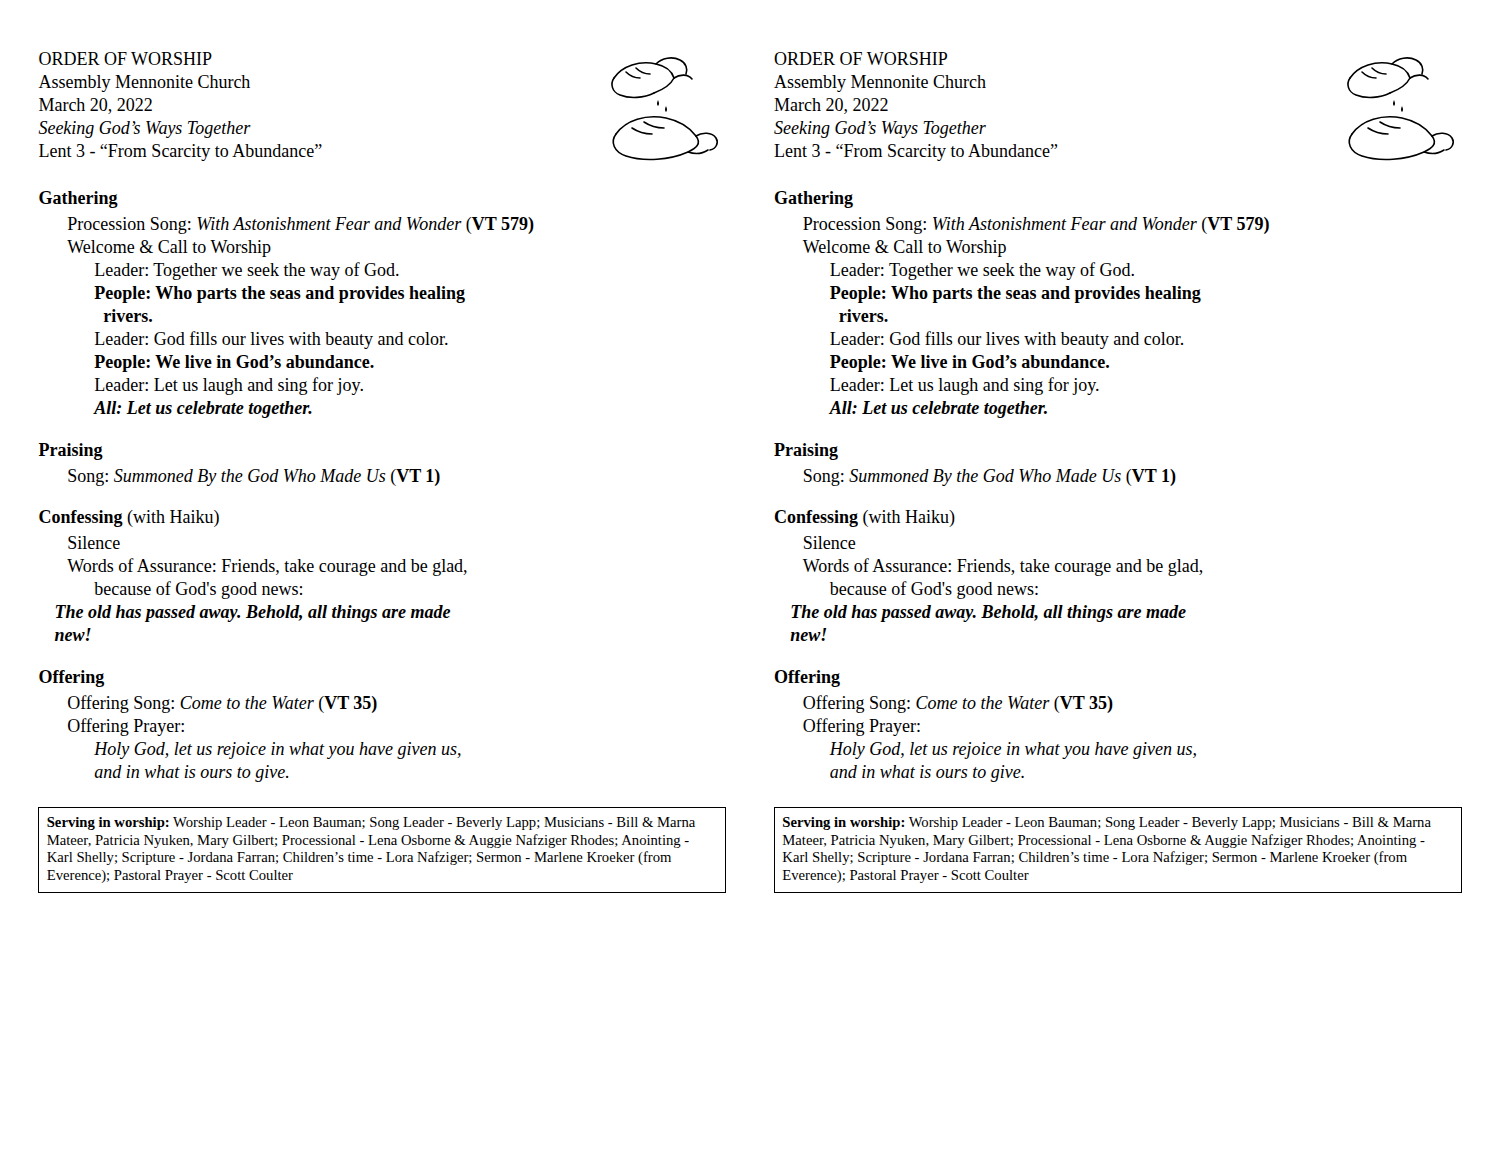ORDER OF WORSHIP
Assembly Mennonite Church
March 20, 2022
Seeking God’s Ways Together
Lent 3 - “From Scarcity to Abundance”
Gathering
Procession Song: With Astonishment Fear and Wonder (VT 579)
Welcome & Call to Worship
Leader: Together we seek the way of God.
People: Who parts the seas and provides healing
rivers.
Leader: God fills our lives with beauty and color.
People: We live in God’s abundance.
Leader: Let us laugh and sing for joy.
All: Let us celebrate together.
Praising
Song: Summoned By the God Who Made Us (VT 1)
Confessing (with Haiku)
Silence
Words of Assurance: Friends, take courage and be glad,
because of God's good news:
The old has passed away. Behold, all things are made
new!
Offering
Offering Song: Come to the Water (VT 35)
Offering Prayer:
Holy God, let us rejoice in what you have given us,
and in what is ours to give.
Serving in worship: Worship Leader - Leon Bauman; Song Leader - Beverly Lapp; Musicians - Bill & Marna Mateer, Patricia Nyuken, Mary Gilbert; Processional - Lena Osborne & Auggie Nafziger Rhodes; Anointing - Karl Shelly; Scripture - Jordana Farran; Children’s time - Lora Nafziger; Sermon - Marlene Kroeker (from Everence); Pastoral Prayer - Scott Coulter
ORDER OF WORSHIP
Assembly Mennonite Church
March 20, 2022
Seeking God’s Ways Together
Lent 3 - “From Scarcity to Abundance”
Gathering
Procession Song: With Astonishment Fear and Wonder (VT 579)
Welcome & Call to Worship
Leader: Together we seek the way of God.
People: Who parts the seas and provides healing
rivers.
Leader: God fills our lives with beauty and color.
People: We live in God’s abundance.
Leader: Let us laugh and sing for joy.
All: Let us celebrate together.
Praising
Song: Summoned By the God Who Made Us (VT 1)
Confessing (with Haiku)
Silence
Words of Assurance: Friends, take courage and be glad,
because of God's good news:
The old has passed away. Behold, all things are made
new!
Offering
Offering Song: Come to the Water (VT 35)
Offering Prayer:
Holy God, let us rejoice in what you have given us,
and in what is ours to give.
Serving in worship: Worship Leader - Leon Bauman; Song Leader - Beverly Lapp; Musicians - Bill & Marna Mateer, Patricia Nyuken, Mary Gilbert; Processional - Lena Osborne & Auggie Nafziger Rhodes; Anointing - Karl Shelly; Scripture - Jordana Farran; Children’s time - Lora Nafziger; Sermon - Marlene Kroeker (from Everence); Pastoral Prayer - Scott Coulter